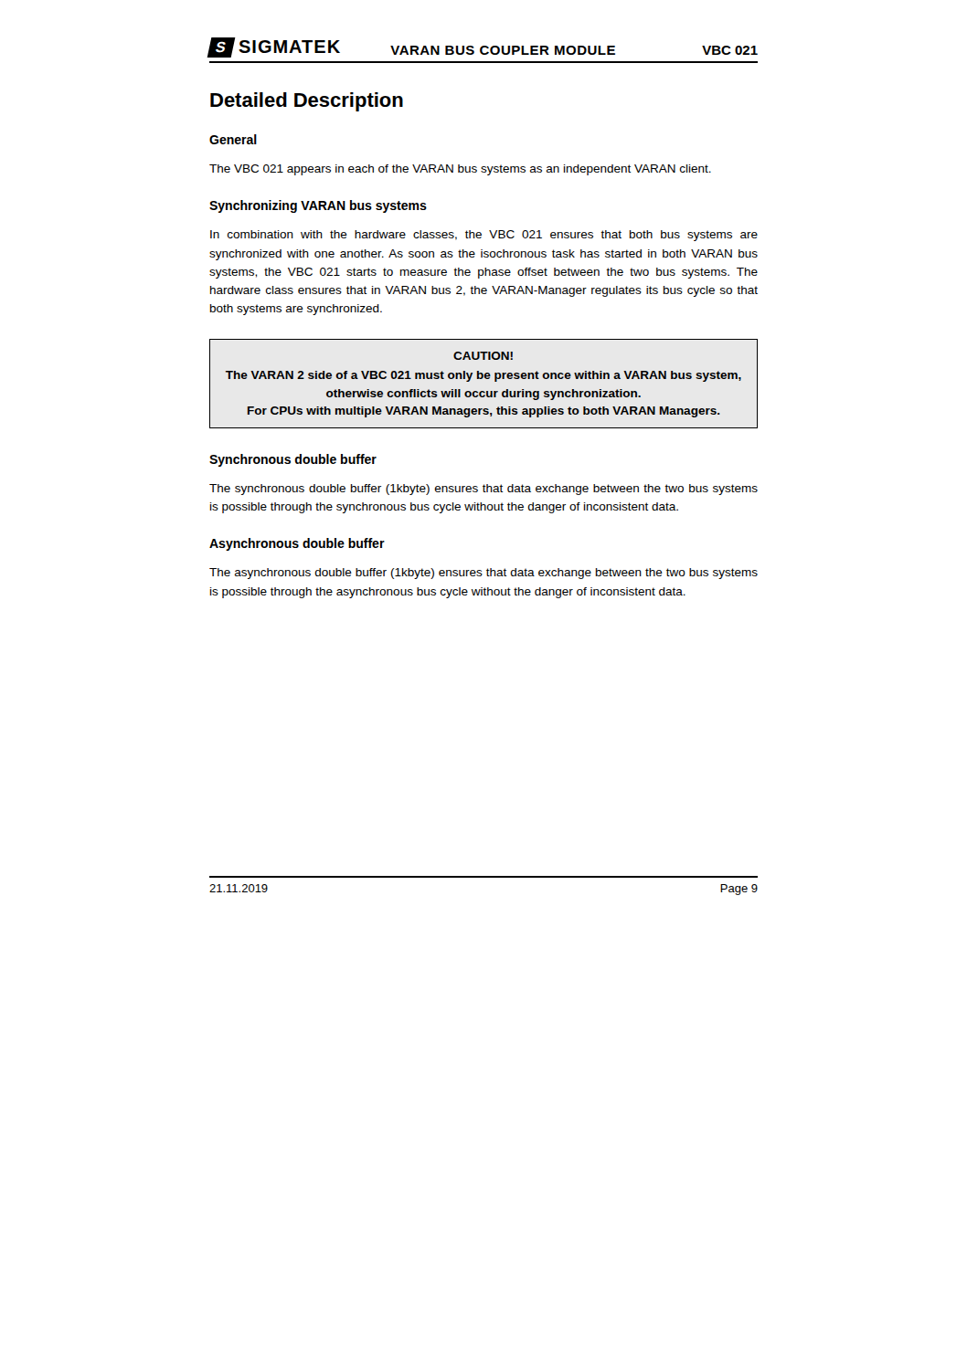SSIGMATEK
VARAN BUS COUPLER MODULE
VBC 021
Detailed Description
General
The VBC 021 appears in each of the VARAN bus systems as an independent VARAN client.
Synchronizing VARAN bus systems
In combination with the hardware classes, the VBC 021 ensures that both bus systems are synchronized with one another. As soon as the isochronous task has started in both VARAN bus systems, the VBC 021 starts to measure the phase offset between the two bus systems. The hardware class ensures that in VARAN bus 2, the VARAN-Manager regulates its bus cycle so that both systems are synchronized.
CAUTION! The VARAN 2 side of a VBC 021 must only be present once within a VARAN bus system, otherwise conflicts will occur during synchronization.
For CPUs with multiple VARAN Managers, this applies to both VARAN Managers.
Synchronous double buffer
The synchronous double buffer (1kbyte) ensures that data exchange between the two bus systems is possible through the synchronous bus cycle without the danger of inconsistent data.
Asynchronous double buffer
The asynchronous double buffer (1kbyte) ensures that data exchange between the two bus systems is possible through the asynchronous bus cycle without the danger of inconsistent data.
21.11.2019 Page 9